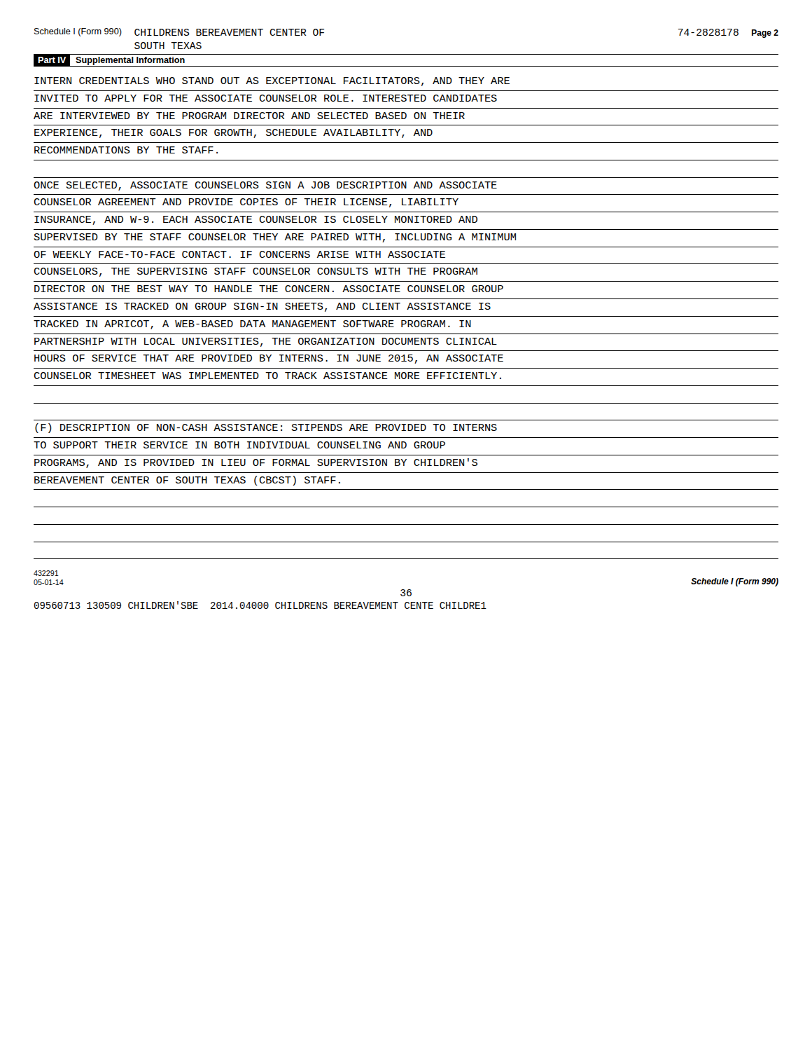Schedule I (Form 990)
CHILDRENS BEREAVEMENT CENTER OF
SOUTH TEXAS
74-2828178 Page 2
Part IV
Supplemental Information
INTERN CREDENTIALS WHO STAND OUT AS EXCEPTIONAL FACILITATORS, AND THEY ARE
INVITED TO APPLY FOR THE ASSOCIATE COUNSELOR ROLE. INTERESTED CANDIDATES
ARE INTERVIEWED BY THE PROGRAM DIRECTOR AND SELECTED BASED ON THEIR
EXPERIENCE, THEIR GOALS FOR GROWTH, SCHEDULE AVAILABILITY, AND
RECOMMENDATIONS BY THE STAFF.
ONCE SELECTED, ASSOCIATE COUNSELORS SIGN A JOB DESCRIPTION AND ASSOCIATE
COUNSELOR AGREEMENT AND PROVIDE COPIES OF THEIR LICENSE, LIABILITY
INSURANCE, AND W-9. EACH ASSOCIATE COUNSELOR IS CLOSELY MONITORED AND
SUPERVISED BY THE STAFF COUNSELOR THEY ARE PAIRED WITH, INCLUDING A MINIMUM
OF WEEKLY FACE-TO-FACE CONTACT. IF CONCERNS ARISE WITH ASSOCIATE
COUNSELORS, THE SUPERVISING STAFF COUNSELOR CONSULTS WITH THE PROGRAM
DIRECTOR ON THE BEST WAY TO HANDLE THE CONCERN. ASSOCIATE COUNSELOR GROUP
ASSISTANCE IS TRACKED ON GROUP SIGN-IN SHEETS, AND CLIENT ASSISTANCE IS
TRACKED IN APRICOT, A WEB-BASED DATA MANAGEMENT SOFTWARE PROGRAM. IN
PARTNERSHIP WITH LOCAL UNIVERSITIES, THE ORGANIZATION DOCUMENTS CLINICAL
HOURS OF SERVICE THAT ARE PROVIDED BY INTERNS. IN JUNE 2015, AN ASSOCIATE
COUNSELOR TIMESHEET WAS IMPLEMENTED TO TRACK ASSISTANCE MORE EFFICIENTLY.
(F) DESCRIPTION OF NON-CASH ASSISTANCE: STIPENDS ARE PROVIDED TO INTERNS
TO SUPPORT THEIR SERVICE IN BOTH INDIVIDUAL COUNSELING AND GROUP
PROGRAMS, AND IS PROVIDED IN LIEU OF FORMAL SUPERVISION BY CHILDREN'S
BEREAVEMENT CENTER OF SOUTH TEXAS (CBCST) STAFF.
432291
05-01-14
Schedule I (Form 990)
36
09560713 130509 CHILDREN'SBE 2014.04000 CHILDRENS BEREAVEMENT CENTE CHILDRE1